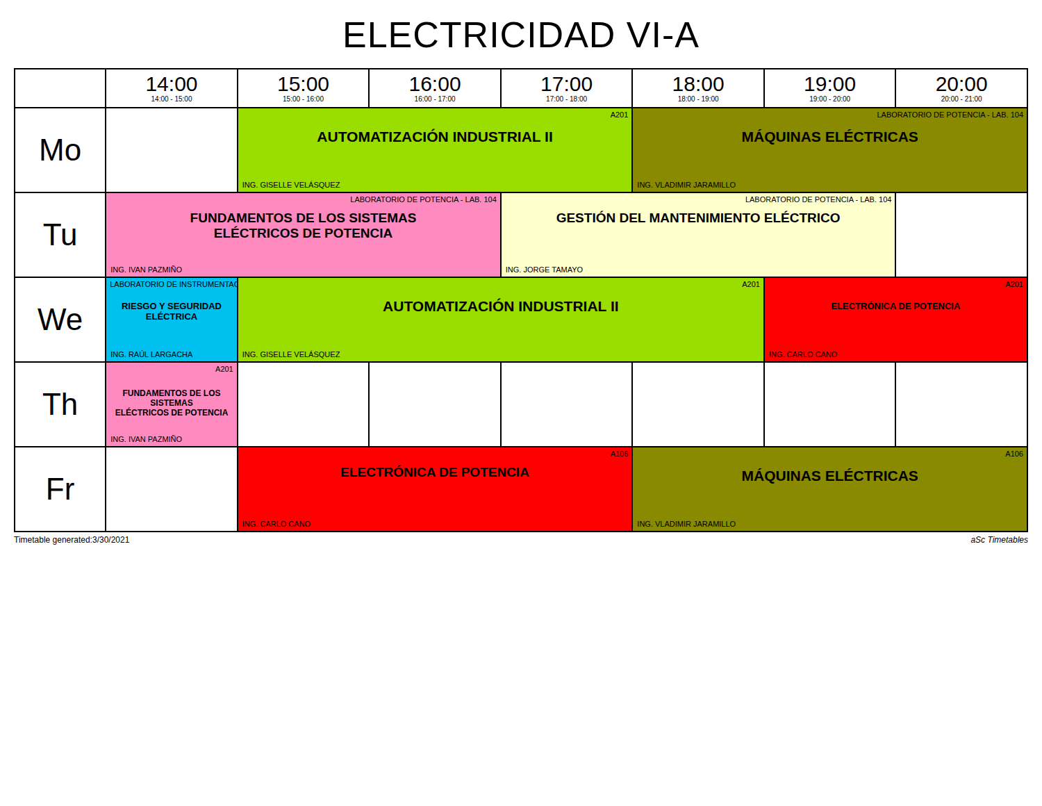ELECTRICIDAD VI-A
| | 14:00 14:00 - 15:00 | 15:00 15:00 - 16:00 | 16:00 16:00 - 17:00 | 17:00 17:00 - 18:00 | 18:00 18:00 - 19:00 | 19:00 19:00 - 20:00 | 20:00 20:00 - 21:00 |
| --- | --- | --- | --- | --- | --- | --- | --- |
| Mo | | A201 AUTOMATIZACIÓN INDUSTRIAL II ING. GISELLE VELÁSQUEZ | LABORATORIO DE POTENCIA - LAB. 104 MÁQUINAS ELÉCTRICAS ING. VLADIMIR JARAMILLO |
| Tu | LABORATORIO DE POTENCIA - LAB. 104 FUNDAMENTOS DE LOS SISTEMAS ELÉCTRICOS DE POTENCIA ING. IVAN PAZMIÑO | LABORATORIO DE POTENCIA - LAB. 104 GESTIÓN DEL MANTENIMIENTO ELÉCTRICO ING. JORGE TAMAYO | |
| We | LABORATORIO DE INSTRUMENTACIÓN - LAB. 101 RIESGO Y SEGURIDAD ELÉCTRICA ING. RAÚL LARGACHA | A201 AUTOMATIZACIÓN INDUSTRIAL II ING. GISELLE VELÁSQUEZ | A201 ELECTRÓNICA DE POTENCIA ING. CARLO CANO |
| Th | A201 FUNDAMENTOS DE LOS SISTEMAS ELÉCTRICOS DE POTENCIA ING. IVAN PAZMIÑO | | | | | | |
| Fr | | A106 ELECTRÓNICA DE POTENCIA ING. CARLO CANO | A106 MÁQUINAS ELÉCTRICAS ING. VLADIMIR JARAMILLO |
Timetable generated:3/30/2021
aSc Timetables